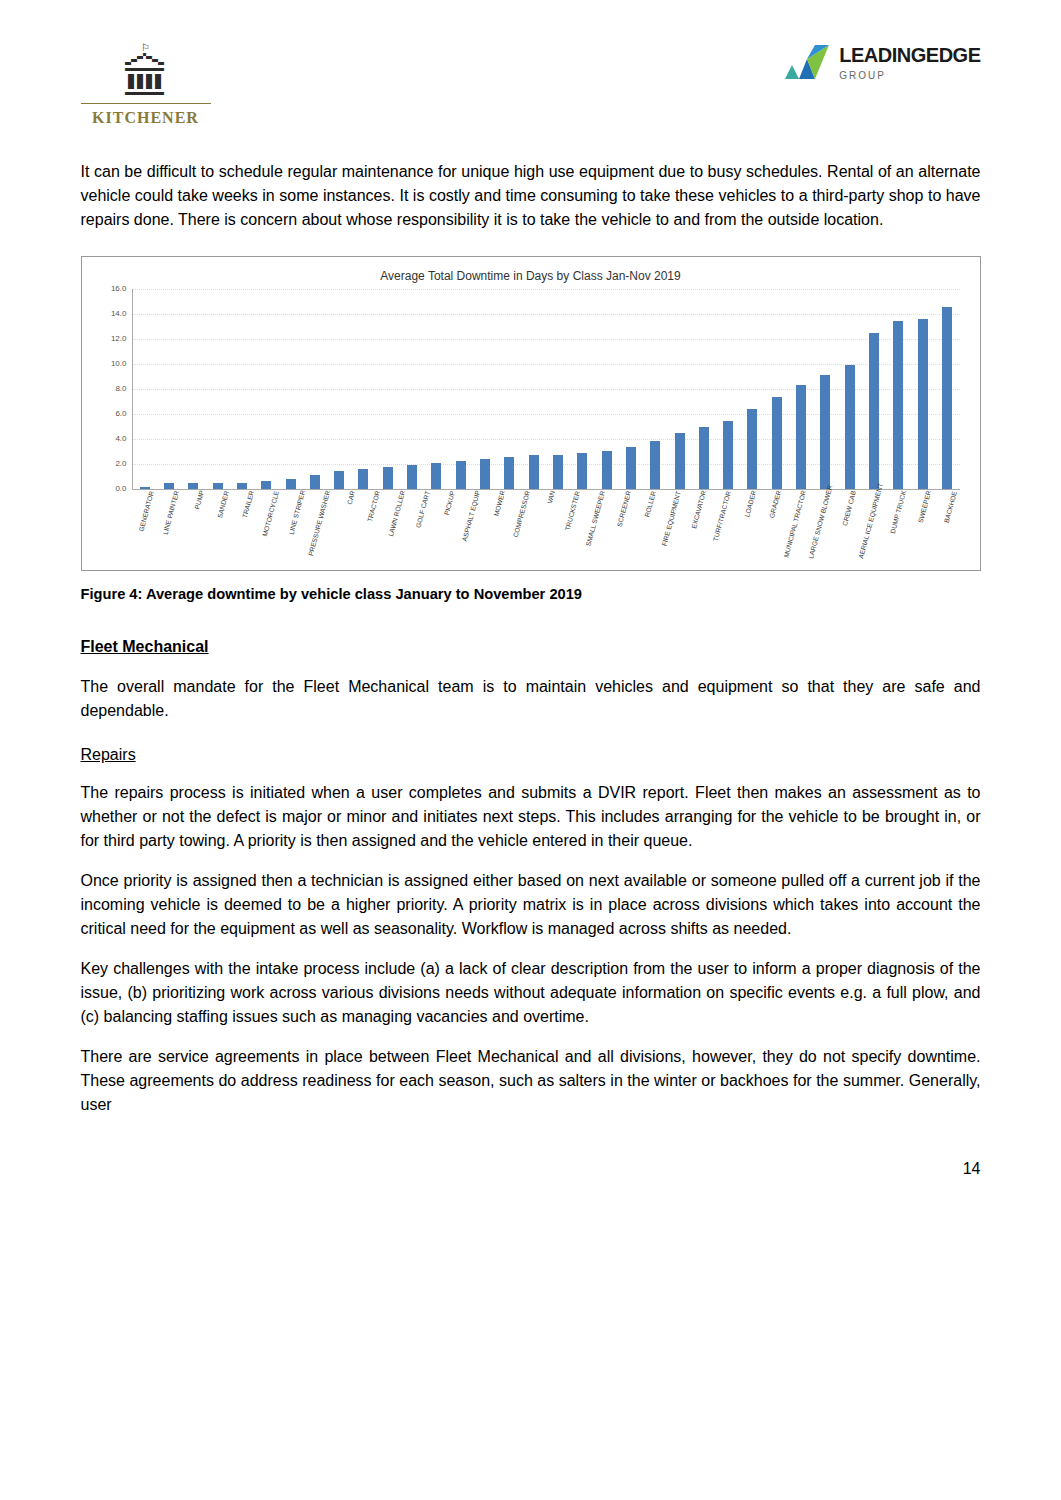⚐
🏛
KITCHENER
LEADINGEDGE
GROUP
It can be difficult to schedule regular maintenance for unique high use equipment due to busy schedules. Rental of an alternate vehicle could take weeks in some instances. It is costly and time consuming to take these vehicles to a third-party shop to have repairs done. There is concern about whose responsibility it is to take the vehicle to and from the outside location.
Average Total Downtime in Days by Class Jan-Nov 2019
16.0 14.0 12.0 10.0 8.0 6.0 4.0 2.0 0.0
GENERATOR LINE PAINTER PUMP SANDER TRAILER MOTORCYCLE LINE STRIPER PRESSURE WASHER CAR TRACTOR LAWN ROLLER GOLF CART PICKUP ASPHALT EQUIP MOWER COMPRESSOR VAN TRUCKSTER SMALL SWEEPER SCREENER ROLLER FIRE EQUIPMENT EXCAVATOR TURF/TRACTOR LOADER GRADER MUNICIPAL TRACTOR LARGE SNOW BLOWER CREW CAB AERIAL ICE EQUIPMENT DUMP TRUCK SWEEPER BACKHOE
Figure 4: Average downtime by vehicle class January to November 2019
Fleet Mechanical
The overall mandate for the Fleet Mechanical team is to maintain vehicles and equipment so that they are safe and dependable.
Repairs
The repairs process is initiated when a user completes and submits a DVIR report. Fleet then makes an assessment as to whether or not the defect is major or minor and initiates next steps. This includes arranging for the vehicle to be brought in, or for third party towing. A priority is then assigned and the vehicle entered in their queue.
Once priority is assigned then a technician is assigned either based on next available or someone pulled off a current job if the incoming vehicle is deemed to be a higher priority. A priority matrix is in place across divisions which takes into account the critical need for the equipment as well as seasonality. Workflow is managed across shifts as needed.
Key challenges with the intake process include (a) a lack of clear description from the user to inform a proper diagnosis of the issue, (b) prioritizing work across various divisions needs without adequate information on specific events e.g. a full plow, and (c) balancing staffing issues such as managing vacancies and overtime.
There are service agreements in place between Fleet Mechanical and all divisions, however, they do not specify downtime. These agreements do address readiness for each season, such as salters in the winter or backhoes for the summer. Generally, user
14